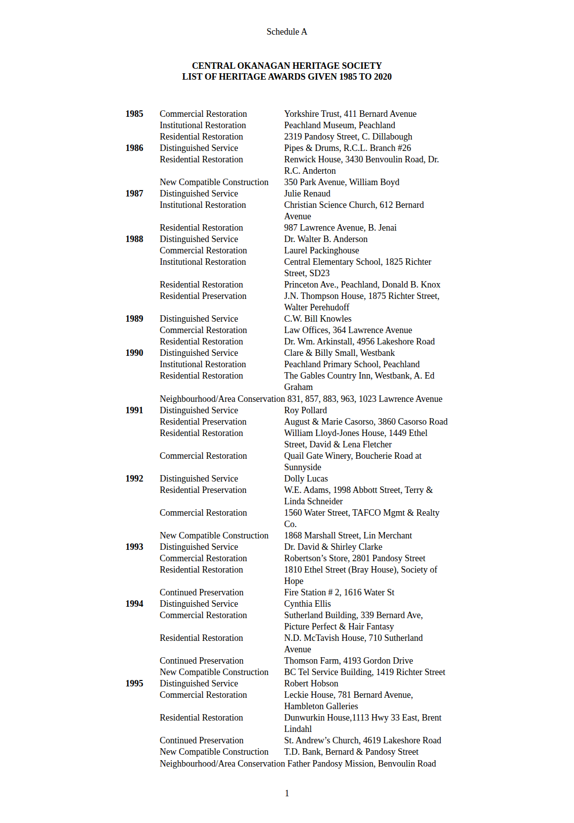Schedule A
CENTRAL OKANAGAN HERITAGE SOCIETY
LIST OF HERITAGE AWARDS GIVEN 1985 TO 2020
| 1985 | Commercial Restoration | Yorkshire Trust, 411 Bernard Avenue |
| | Institutional Restoration | Peachland Museum, Peachland |
| | Residential Restoration | 2319 Pandosy Street, C. Dillabough |
| 1986 | Distinguished Service | Pipes & Drums, R.C.L. Branch #26 |
| | Residential Restoration | Renwick House, 3430 Benvoulin Road, Dr. R.C. Anderton |
| | New Compatible Construction | 350 Park Avenue, William Boyd |
| 1987 | Distinguished Service | Julie Renaud |
| | Institutional Restoration | Christian Science Church, 612 Bernard Avenue |
| | Residential Restoration | 987 Lawrence Avenue, B. Jenai |
| 1988 | Distinguished Service | Dr. Walter B. Anderson |
| | Commercial Restoration | Laurel Packinghouse |
| | Institutional Restoration | Central Elementary School, 1825 Richter Street, SD23 |
| | Residential Restoration | Princeton Ave., Peachland, Donald B. Knox |
| | Residential Preservation | J.N. Thompson House, 1875 Richter Street, Walter Perehudoff |
| 1989 | Distinguished Service | C.W. Bill Knowles |
| | Commercial Restoration | Law Offices, 364 Lawrence Avenue |
| | Residential Restoration | Dr. Wm. Arkinstall, 4956 Lakeshore Road |
| 1990 | Distinguished Service | Clare & Billy Small, Westbank |
| | Institutional Restoration | Peachland Primary School, Peachland |
| | Residential Restoration | The Gables Country Inn, Westbank, A. Ed Graham |
| | Neighbourhood/Area Conservation 831, 857, 883, 963, 1023 Lawrence Avenue |
| 1991 | Distinguished Service | Roy Pollard |
| | Residential Preservation | August & Marie Casorso, 3860 Casorso Road |
| | Residential Restoration | William Lloyd-Jones House, 1449 Ethel Street, David & Lena Fletcher |
| | Commercial Restoration | Quail Gate Winery, Boucherie Road at Sunnyside |
| 1992 | Distinguished Service | Dolly Lucas |
| | Residential Preservation | W.E. Adams, 1998 Abbott Street, Terry & Linda Schneider |
| | Commercial Restoration | 1560 Water Street, TAFCO Mgmt & Realty Co. |
| | New Compatible Construction | 1868 Marshall Street, Lin Merchant |
| 1993 | Distinguished Service | Dr. David & Shirley Clarke |
| | Commercial Restoration | Robertson’s Store, 2801 Pandosy Street |
| | Residential Restoration | 1810 Ethel Street (Bray House), Society of Hope |
| | Continued Preservation | Fire Station # 2, 1616 Water St |
| 1994 | Distinguished Service | Cynthia Ellis |
| | Commercial Restoration | Sutherland Building, 339 Bernard Ave, Picture Perfect & Hair Fantasy |
| | Residential Restoration | N.D. McTavish House, 710 Sutherland Avenue |
| | Continued Preservation | Thomson Farm, 4193 Gordon Drive |
| | New Compatible Construction | BC Tel Service Building, 1419 Richter Street |
| 1995 | Distinguished Service | Robert Hobson |
| | Commercial Restoration | Leckie House, 781 Bernard Avenue, Hambleton Galleries |
| | Residential Restoration | Dunwurkin House,1113 Hwy 33 East, Brent Lindahl |
| | Continued Preservation | St. Andrew’s Church, 4619 Lakeshore Road |
| | New Compatible Construction | T.D. Bank, Bernard & Pandosy Street |
| | Neighbourhood/Area Conservation Father Pandosy Mission, Benvoulin Road |
1